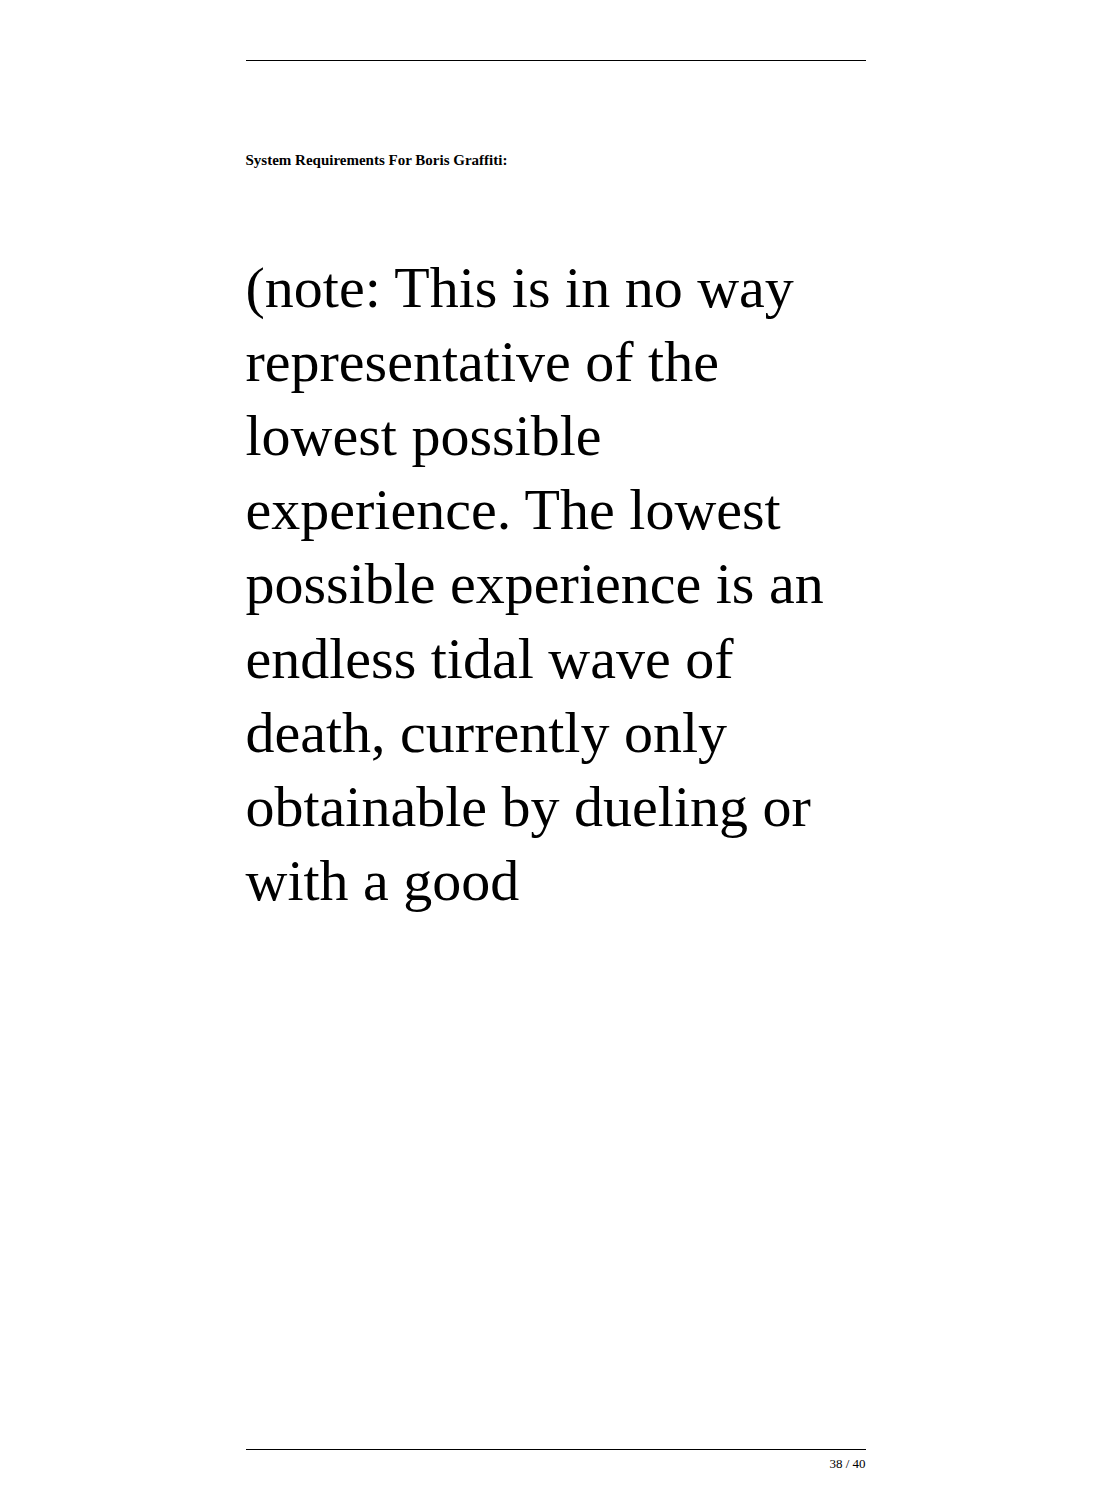System Requirements For Boris Graffiti:
(note: This is in no way representative of the lowest possible experience. The lowest possible experience is an endless tidal wave of death, currently only obtainable by dueling or with a good
38 / 40